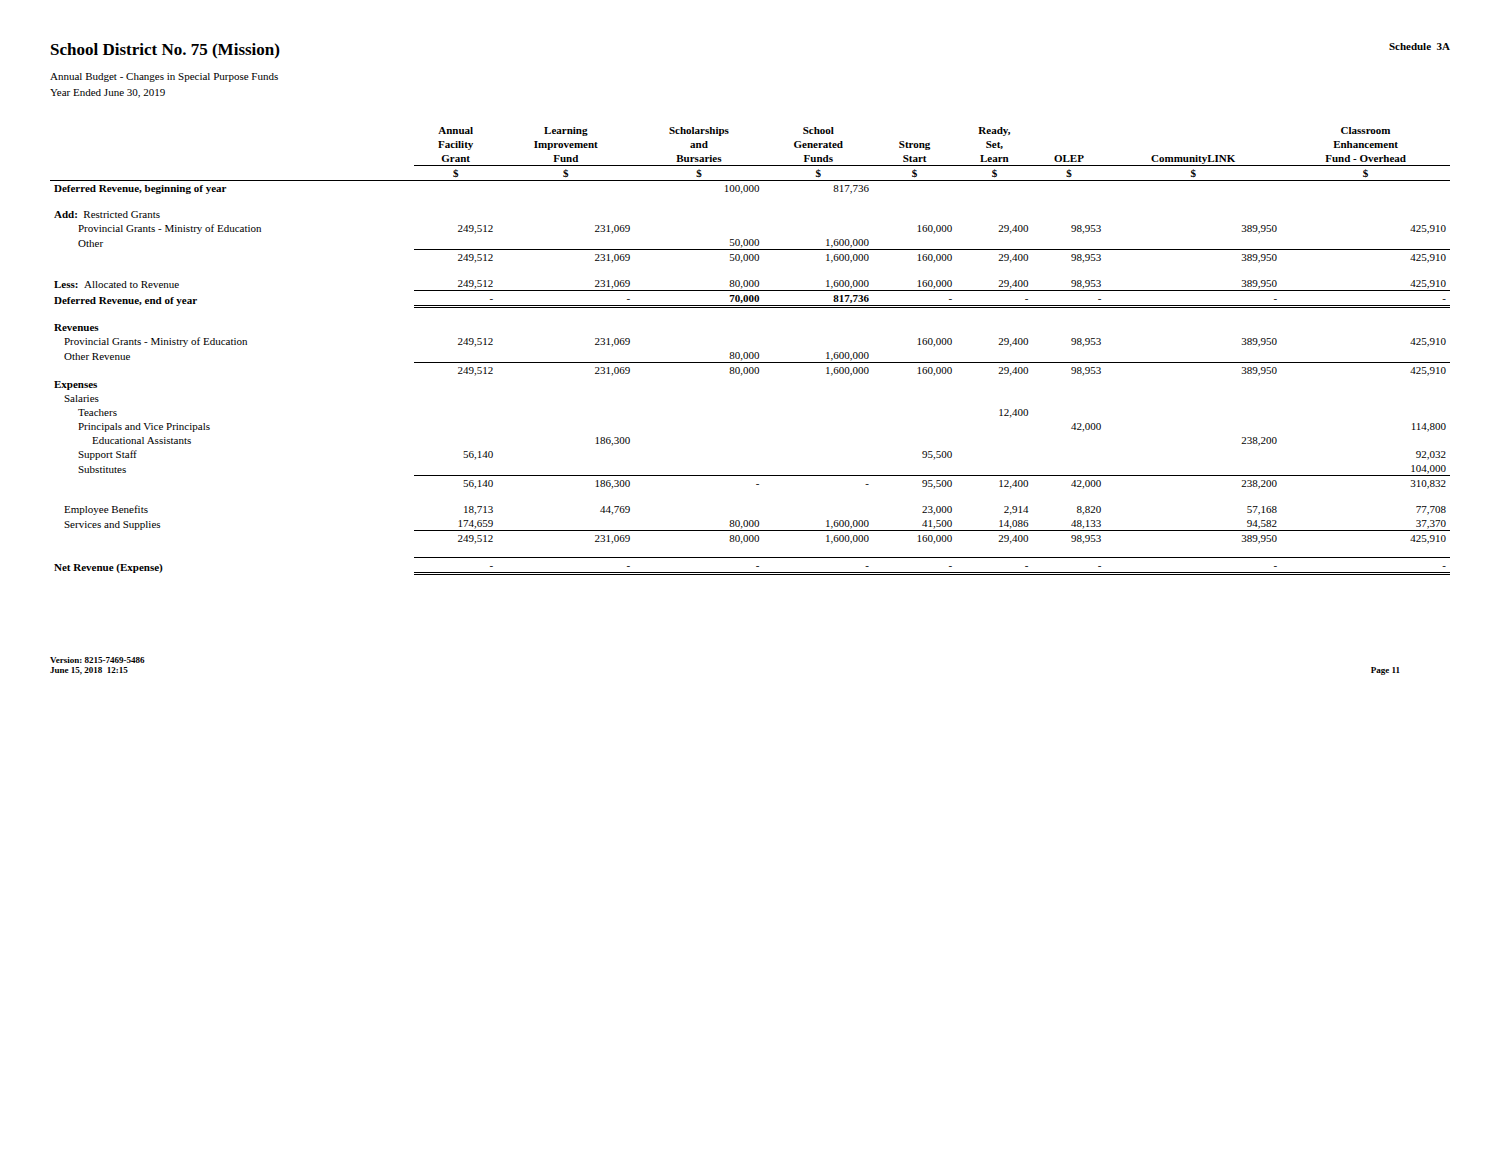Schedule 3A
School District No. 75 (Mission)
Annual Budget - Changes in Special Purpose Funds
Year Ended June 30, 2019
| | Annual | Learning | Scholarships | School | | Ready, | | | Classroom |
| --- | --- | --- | --- | --- | --- | --- | --- | --- | --- |
| | Facility | Improvement | and | Generated | Strong | Set, | | | Enhancement |
| | Grant | Fund | Bursaries | Funds | Start | Learn | OLEP | CommunityLINK | Fund - Overhead |
| | $ | $ | $ | $ | $ | $ | $ | $ | $ |
| Deferred Revenue, beginning of year | | | 100,000 | 817,736 | | | | | |
| Add: Restricted Grants | | | | | | | | | |
| Provincial Grants - Ministry of Education | 249,512 | 231,069 | | | 160,000 | 29,400 | 98,953 | 389,950 | 425,910 |
| Other | | | 50,000 | 1,600,000 | | | | | |
| | 249,512 | 231,069 | 50,000 | 1,600,000 | 160,000 | 29,400 | 98,953 | 389,950 | 425,910 |
| Less: Allocated to Revenue | 249,512 | 231,069 | 80,000 | 1,600,000 | 160,000 | 29,400 | 98,953 | 389,950 | 425,910 |
| Deferred Revenue, end of year | - | - | 70,000 | 817,736 | - | - | - | - | - |
| Revenues | | | | | | | | | |
| Provincial Grants - Ministry of Education | 249,512 | 231,069 | | | 160,000 | 29,400 | 98,953 | 389,950 | 425,910 |
| Other Revenue | | | 80,000 | 1,600,000 | | | | | |
| | 249,512 | 231,069 | 80,000 | 1,600,000 | 160,000 | 29,400 | 98,953 | 389,950 | 425,910 |
| Expenses | | | | | | | | | |
| Salaries | | | | | | | | | |
| Teachers | | | | | | 12,400 | | | |
| Principals and Vice Principals | | | | | | | 42,000 | | 114,800 |
| Educational Assistants | | 186,300 | | | | | | 238,200 | |
| Support Staff | 56,140 | | | | 95,500 | | | | 92,032 |
| Substitutes | | | | | | | | | 104,000 |
| | 56,140 | 186,300 | - | - | 95,500 | 12,400 | 42,000 | 238,200 | 310,832 |
| Employee Benefits | 18,713 | 44,769 | | | 23,000 | 2,914 | 8,820 | 57,168 | 77,708 |
| Services and Supplies | 174,659 | | 80,000 | 1,600,000 | 41,500 | 14,086 | 48,133 | 94,582 | 37,370 |
| | 249,512 | 231,069 | 80,000 | 1,600,000 | 160,000 | 29,400 | 98,953 | 389,950 | 425,910 |
| Net Revenue (Expense) | - | - | - | - | - | - | - | - | - |
Version: 8215-7469-5486
June 15, 2018 12:15
Page 11